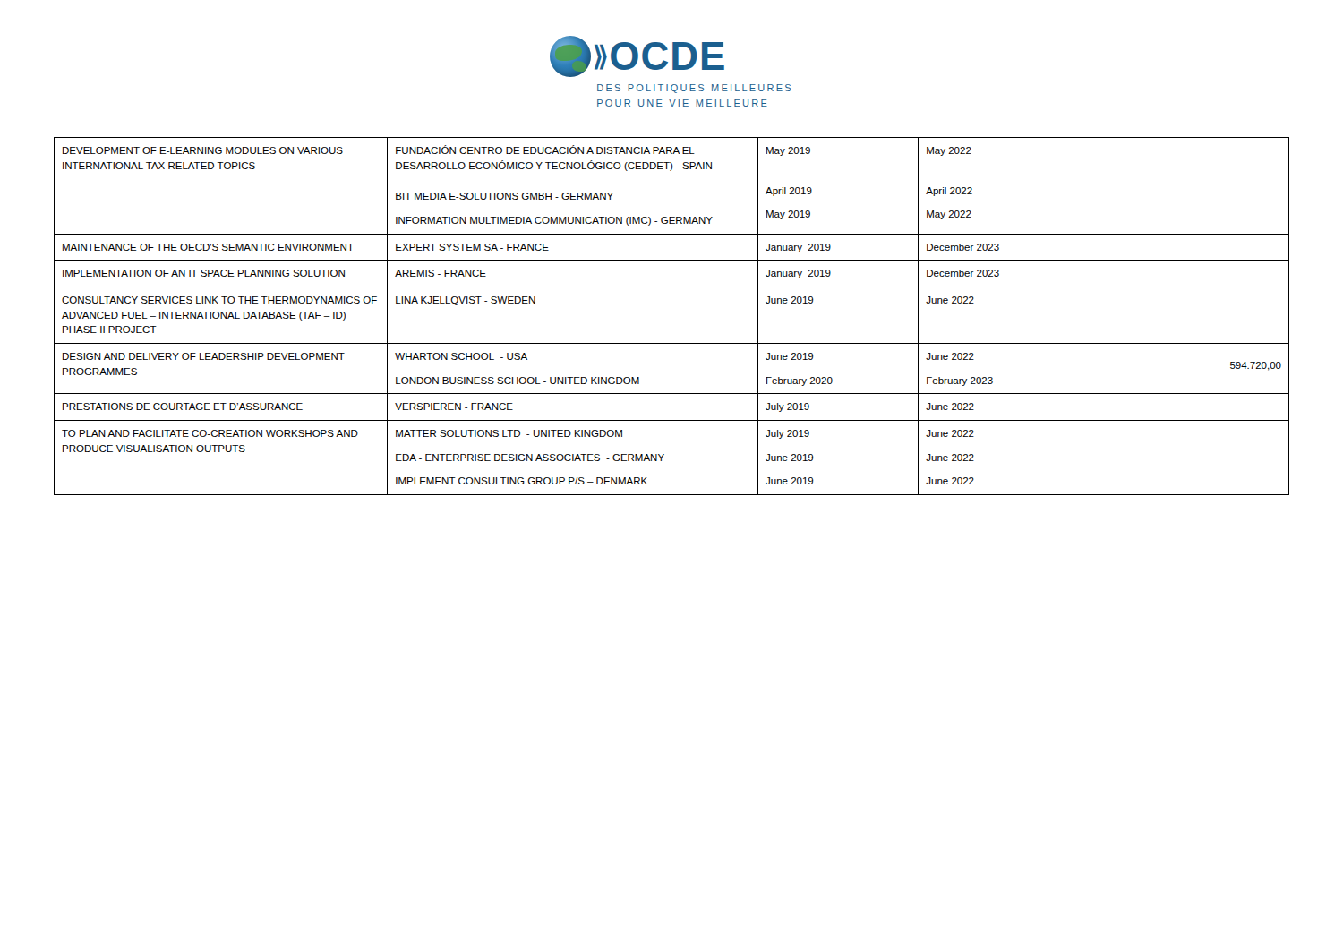⟩⟩
OCDE
DES POLITIQUES MEILLEURES
POUR UNE VIE MEILLEURE
| DEVELOPMENT OF E-LEARNING MODULES ON VARIOUS INTERNATIONAL TAX RELATED TOPICS | FUNDACIÓN CENTRO DE EDUCACIÓN A DISTANCIA PARA EL DESARROLLO ECONÓMICO Y TECNOLÓGICO (CEDDET) - SPAIN BIT MEDIA E-SOLUTIONS GMBH - GERMANY INFORMATION MULTIMEDIA COMMUNICATION (IMC) - GERMANY | May 2019 April 2019 May 2019 | May 2022 April 2022 May 2022 | |
| MAINTENANCE OF THE OECD'S SEMANTIC ENVIRONMENT | EXPERT SYSTEM SA - FRANCE | January 2019 | December 2023 | |
| IMPLEMENTATION OF AN IT SPACE PLANNING SOLUTION | AREMIS - FRANCE | January 2019 | December 2023 | |
| CONSULTANCY SERVICES LINK TO THE THERMODYNAMICS OF ADVANCED FUEL – INTERNATIONAL DATABASE (TAF – ID) PHASE II PROJECT | LINA KJELLQVIST - SWEDEN | June 2019 | June 2022 | |
| DESIGN AND DELIVERY OF LEADERSHIP DEVELOPMENT PROGRAMMES | WHARTON SCHOOL - USA LONDON BUSINESS SCHOOL - UNITED KINGDOM | June 2019 February 2020 | June 2022 February 2023 | 594.720,00 |
| PRESTATIONS DE COURTAGE ET D’ASSURANCE | VERSPIEREN - FRANCE | July 2019 | June 2022 | |
| TO PLAN AND FACILITATE CO-CREATION WORKSHOPS AND PRODUCE VISUALISATION OUTPUTS | MATTER SOLUTIONS LTD - UNITED KINGDOM EDA - ENTERPRISE DESIGN ASSOCIATES - GERMANY IMPLEMENT CONSULTING GROUP P/S – DENMARK | July 2019 June 2019 June 2019 | June 2022 June 2022 June 2022 | |